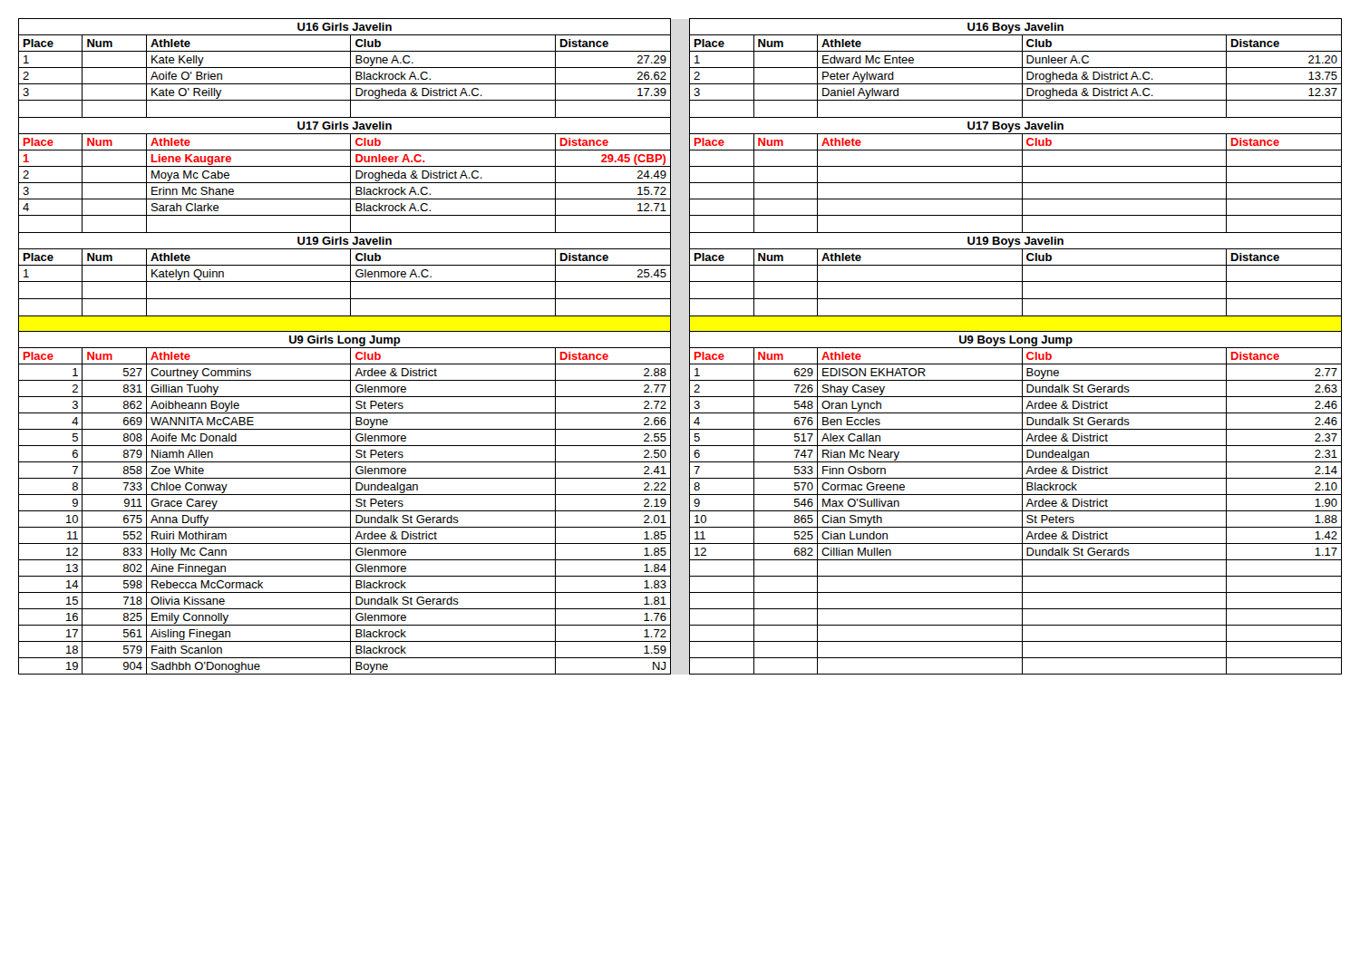| U16 Girls Javelin | | U16 Boys Javelin |
| Place | Num | Athlete | Club | Distance | | Place | Num | Athlete | Club | Distance |
| 1 | | Kate Kelly | Boyne A.C. | 27.29 | | 1 | | Edward Mc Entee | Dunleer A.C | 21.20 |
| 2 | | Aoife O' Brien | Blackrock A.C. | 26.62 | | 2 | | Peter Aylward | Drogheda & District A.C. | 13.75 |
| 3 | | Kate O' Reilly | Drogheda & District A.C. | 17.39 | | 3 | | Daniel Aylward | Drogheda & District A.C. | 12.37 |
| U17 Girls Javelin | | U17 Boys Javelin |
| Place | Num | Athlete | Club | Distance | | Place | Num | Athlete | Club | Distance |
| 1 | | Liene Kaugare | Dunleer A.C. | 29.45 (CBP) | | | | | | |
| 2 | | Moya Mc Cabe | Drogheda & District A.C. | 24.49 | | | | | | |
| 3 | | Erinn Mc Shane | Blackrock A.C. | 15.72 | | | | | | |
| 4 | | Sarah Clarke | Blackrock A.C. | 12.71 | | | | | | |
| U19 Girls Javelin | | U19 Boys Javelin |
| Place | Num | Athlete | Club | Distance | | Place | Num | Athlete | Club | Distance |
| 1 | | Katelyn Quinn | Glenmore A.C. | 25.45 | | | | | | |
| U9 Girls Long Jump | | U9 Boys Long Jump |
| Place | Num | Athlete | Club | Distance | | Place | Num | Athlete | Club | Distance |
| 1 | 527 | Courtney Commins | Ardee & District | 2.88 | | 1 | 629 | EDISON EKHATOR | Boyne | 2.77 |
| 2 | 831 | Gillian Tuohy | Glenmore | 2.77 | | 2 | 726 | Shay Casey | Dundalk St Gerards | 2.63 |
| 3 | 862 | Aoibheann Boyle | St Peters | 2.72 | | 3 | 548 | Oran Lynch | Ardee & District | 2.46 |
| 4 | 669 | WANNITA McCABE | Boyne | 2.66 | | 4 | 676 | Ben Eccles | Dundalk St Gerards | 2.46 |
| 5 | 808 | Aoife Mc Donald | Glenmore | 2.55 | | 5 | 517 | Alex Callan | Ardee & District | 2.37 |
| 6 | 879 | Niamh Allen | St Peters | 2.50 | | 6 | 747 | Rian Mc Neary | Dundealgan | 2.31 |
| 7 | 858 | Zoe White | Glenmore | 2.41 | | 7 | 533 | Finn Osborn | Ardee & District | 2.14 |
| 8 | 733 | Chloe Conway | Dundealgan | 2.22 | | 8 | 570 | Cormac Greene | Blackrock | 2.10 |
| 9 | 911 | Grace Carey | St Peters | 2.19 | | 9 | 546 | Max O'Sullivan | Ardee & District | 1.90 |
| 10 | 675 | Anna Duffy | Dundalk St Gerards | 2.01 | | 10 | 865 | Cian Smyth | St Peters | 1.88 |
| 11 | 552 | Ruiri Mothiram | Ardee & District | 1.85 | | 11 | 525 | Cian Lundon | Ardee & District | 1.42 |
| 12 | 833 | Holly Mc Cann | Glenmore | 1.85 | | 12 | 682 | Cillian Mullen | Dundalk St Gerards | 1.17 |
| 13 | 802 | Aine Finnegan | Glenmore | 1.84 | | | | | | |
| 14 | 598 | Rebecca McCormack | Blackrock | 1.83 | | | | | | |
| 15 | 718 | Olivia Kissane | Dundalk St Gerards | 1.81 | | | | | | |
| 16 | 825 | Emily Connolly | Glenmore | 1.76 | | | | | | |
| 17 | 561 | Aisling Finegan | Blackrock | 1.72 | | | | | | |
| 18 | 579 | Faith Scanlon | Blackrock | 1.59 | | | | | | |
| 19 | 904 | Sadhbh O'Donoghue | Boyne | NJ | | | | | | |